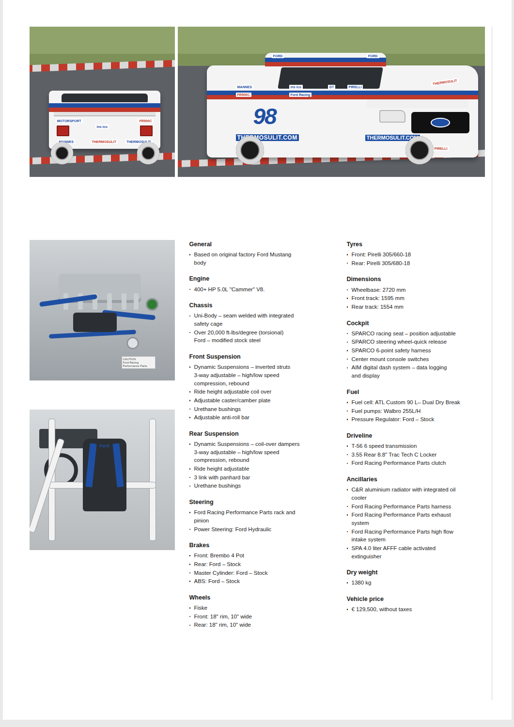MOTORSPORT FR500C MANNES THERMOSULIT THERMOSULIT ins ico
FORD FORD
98 MANNES FR500C ins ico Ford Racing GT PIRELLI THERMOSULIT.COM THERMOSULIT.COM ins ico PIRELLI THERMOSULIT
CAUTION
Ford Racing
Performance Parts
General
Based on original factory Ford Mustangbody
Engine
400+ HP 5.0L "Cammer" V8.
Chassis
Uni-Body – seam welded with integratedsafety cage
Over 20,000 ft-lbs/degree (torsional)Ford – modified stock steel
Front Suspension
Dynamic Suspensions – inverted struts3-way adjustable – high/low speed compression, rebound
Ride height adjustable coil over
Adjustable caster/camber plate
Urethane bushings
Adjustable anti-roll bar
Rear Suspension
Dynamic Suspensions – coil-over dampers3-way adjustable – high/low speed compression, rebound
Ride height adjustable
3 link with panhard bar
Urethane bushings
Steering
Ford Racing Performance Parts rack andpinion
Power Steering: Ford Hydraulic
Brakes
Front: Brembo 4 Pot
Rear: Ford – Stock
Master Cylinder: Ford – Stock
ABS: Ford – Stock
Wheels
Fiske
Front: 18" rim, 10" wide
Rear: 18" rim, 10" wide
Tyres
Front: Pirelli 305/660-18
Rear: Pirelli 305/680-18
Dimensions
Wheelbase: 2720 mm
Front track: 1595 mm
Rear track: 1554 mm
Cockpit
SPARCO racing seat – position adjustable
SPARCO steering wheel-quick release
SPARCO 6-point safety harness
Center mount console switches
AIM digital dash system – data loggingand display
Fuel
Fuel cell: ATL Custom 90 L– Dual Dry Break
Fuel pumps: Walbro 255L/H
Pressure Regulator: Ford – Stock
Driveline
T-56 6 speed transmission
3.55 Rear 8.8" Trac Tech C Locker
Ford Racing Performance Parts clutch
Ancillaries
C&R aluminium radiator with integrated oilcooler
Ford Racing Performance Parts harness
Ford Racing Performance Parts exhaustsystem
Ford Racing Performance Parts high flowintake system
SPA 4.0 liter AFFF cable activatedextinguisher
Dry weight
1380 kg
Vehicle price
€ 129,500, without taxes